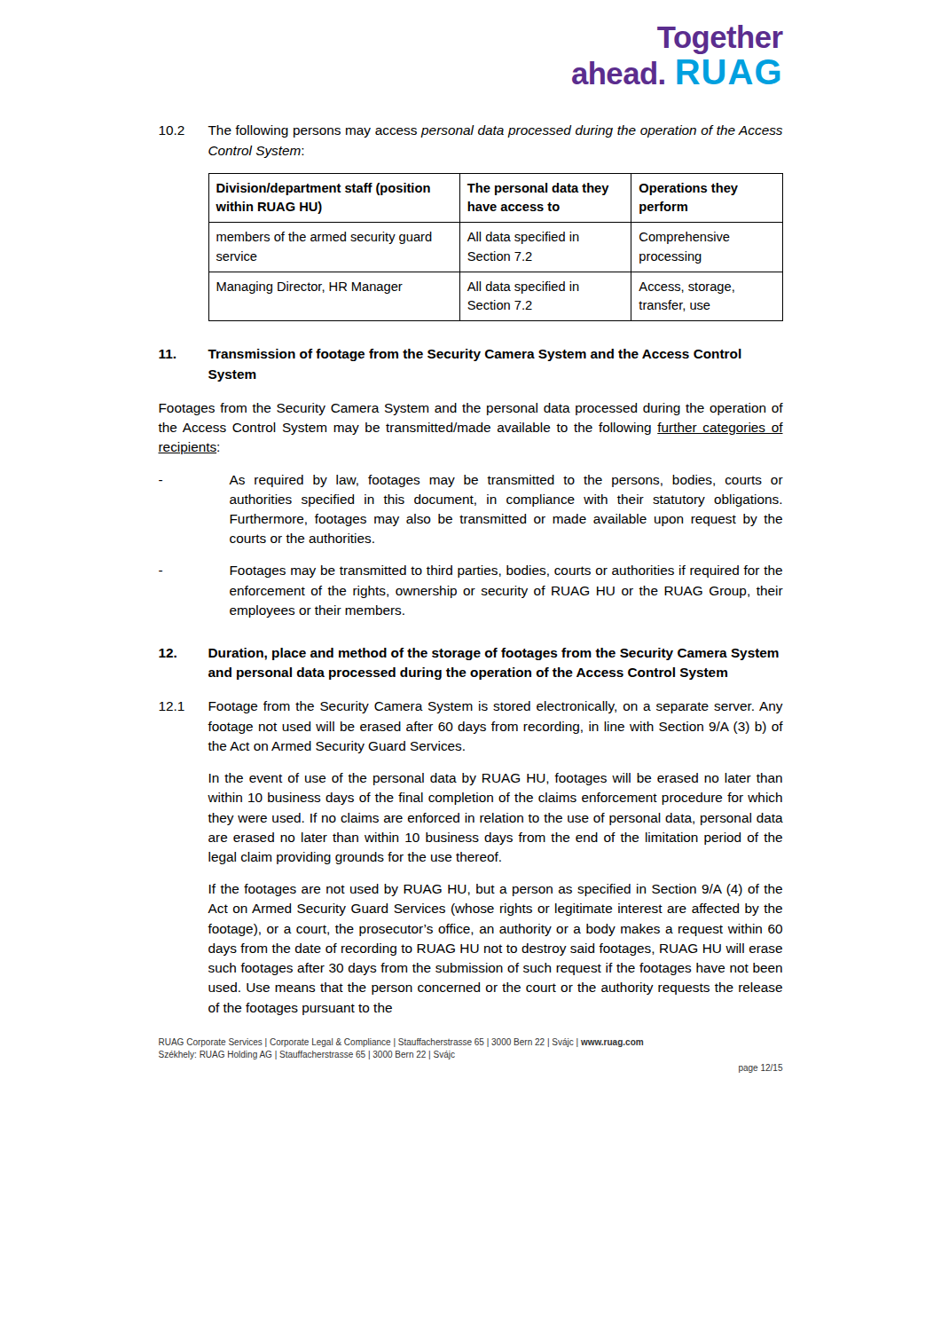Together
ahead. RUAG
10.2
The following persons may access personal data processed during the operation of the Access Control System:
| Division/department staff (position within RUAG HU) | The personal data they have access to | Operations they perform |
| --- | --- | --- |
| members of the armed security guard service | All data specified in Section 7.2 | Comprehensive processing |
| Managing Director, HR Manager | All data specified in Section 7.2 | Access, storage, transfer, use |
11.
Transmission of footage from the Security Camera System and the Access Control System
Footages from the Security Camera System and the personal data processed during the operation of the Access Control System may be transmitted/made available to the following further categories of recipients:
-
As required by law, footages may be transmitted to the persons, bodies, courts or authorities specified in this document, in compliance with their statutory obligations. Furthermore, footages may also be transmitted or made available upon request by the courts or the authorities.
-
Footages may be transmitted to third parties, bodies, courts or authorities if required for the enforcement of the rights, ownership or security of RUAG HU or the RUAG Group, their employees or their members.
12.
Duration, place and method of the storage of footages from the Security Camera System and personal data processed during the operation of the Access Control System
12.1
Footage from the Security Camera System is stored electronically, on a separate server. Any footage not used will be erased after 60 days from recording, in line with Section 9/A (3) b) of the Act on Armed Security Guard Services.
In the event of use of the personal data by RUAG HU, footages will be erased no later than within 10 business days of the final completion of the claims enforcement procedure for which they were used. If no claims are enforced in relation to the use of personal data, personal data are erased no later than within 10 business days from the end of the limitation period of the legal claim providing grounds for the use thereof.
If the footages are not used by RUAG HU, but a person as specified in Section 9/A (4) of the Act on Armed Security Guard Services (whose rights or legitimate interest are affected by the footage), or a court, the prosecutor’s office, an authority or a body makes a request within 60 days from the date of recording to RUAG HU not to destroy said footages, RUAG HU will erase such footages after 30 days from the submission of such request if the footages have not been used. Use means that the person concerned or the court or the authority requests the release of the footages pursuant to the
RUAG Corporate Services | Corporate Legal & Compliance | Stauffacherstrasse 65 | 3000 Bern 22 | Svájc | www.ruag.com
Székhely: RUAG Holding AG | Stauffacherstrasse 65 | 3000 Bern 22 | Svájc
page 12/15